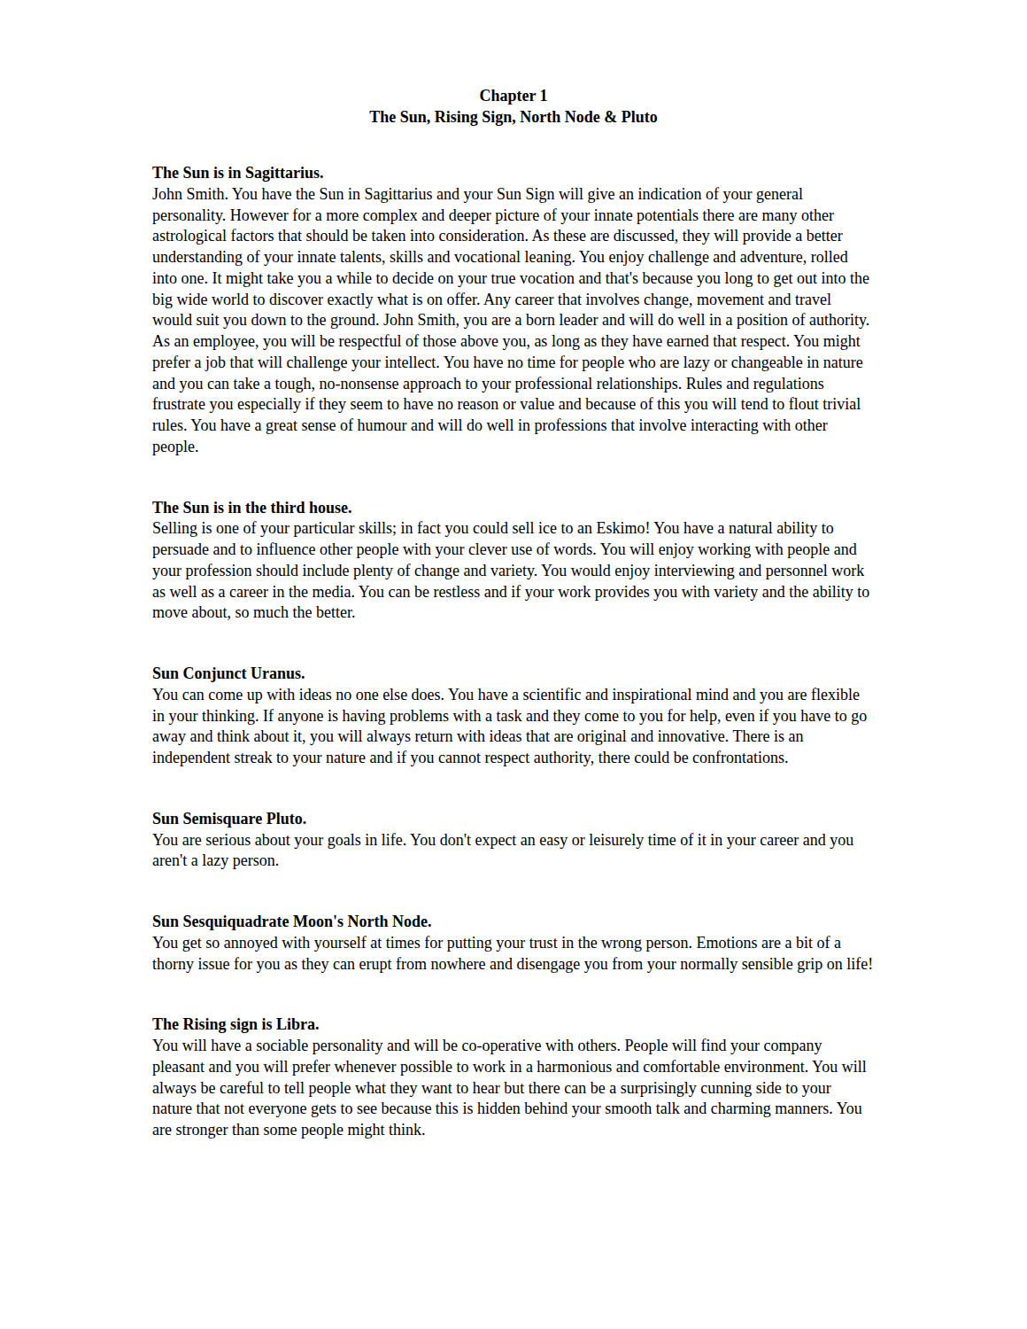Chapter 1 The Sun, Rising Sign, North Node & Pluto
The Sun is in Sagittarius.
John Smith. You have the Sun in Sagittarius and your Sun Sign will give an indication of your general personality. However for a more complex and deeper picture of your innate potentials there are many other astrological factors that should be taken into consideration. As these are discussed, they will provide a better understanding of your innate talents, skills and vocational leaning. You enjoy challenge and adventure, rolled into one. It might take you a while to decide on your true vocation and that's because you long to get out into the big wide world to discover exactly what is on offer. Any career that involves change, movement and travel would suit you down to the ground. John Smith, you are a born leader and will do well in a position of authority. As an employee, you will be respectful of those above you, as long as they have earned that respect. You might prefer a job that will challenge your intellect. You have no time for people who are lazy or changeable in nature and you can take a tough, no-nonsense approach to your professional relationships. Rules and regulations frustrate you especially if they seem to have no reason or value and because of this you will tend to flout trivial rules. You have a great sense of humour and will do well in professions that involve interacting with other people.
The Sun is in the third house.
Selling is one of your particular skills; in fact you could sell ice to an Eskimo! You have a natural ability to persuade and to influence other people with your clever use of words. You will enjoy working with people and your profession should include plenty of change and variety. You would enjoy interviewing and personnel work as well as a career in the media. You can be restless and if your work provides you with variety and the ability to move about, so much the better.
Sun Conjunct Uranus.
You can come up with ideas no one else does. You have a scientific and inspirational mind and you are flexible in your thinking. If anyone is having problems with a task and they come to you for help, even if you have to go away and think about it, you will always return with ideas that are original and innovative. There is an independent streak to your nature and if you cannot respect authority, there could be confrontations.
Sun Semisquare Pluto.
You are serious about your goals in life. You don't expect an easy or leisurely time of it in your career and you aren't a lazy person.
Sun Sesquiquadrate Moon's North Node.
You get so annoyed with yourself at times for putting your trust in the wrong person. Emotions are a bit of a thorny issue for you as they can erupt from nowhere and disengage you from your normally sensible grip on life!
The Rising sign is Libra.
You will have a sociable personality and will be co-operative with others. People will find your company pleasant and you will prefer whenever possible to work in a harmonious and comfortable environment. You will always be careful to tell people what they want to hear but there can be a surprisingly cunning side to your nature that not everyone gets to see because this is hidden behind your smooth talk and charming manners. You are stronger than some people might think.